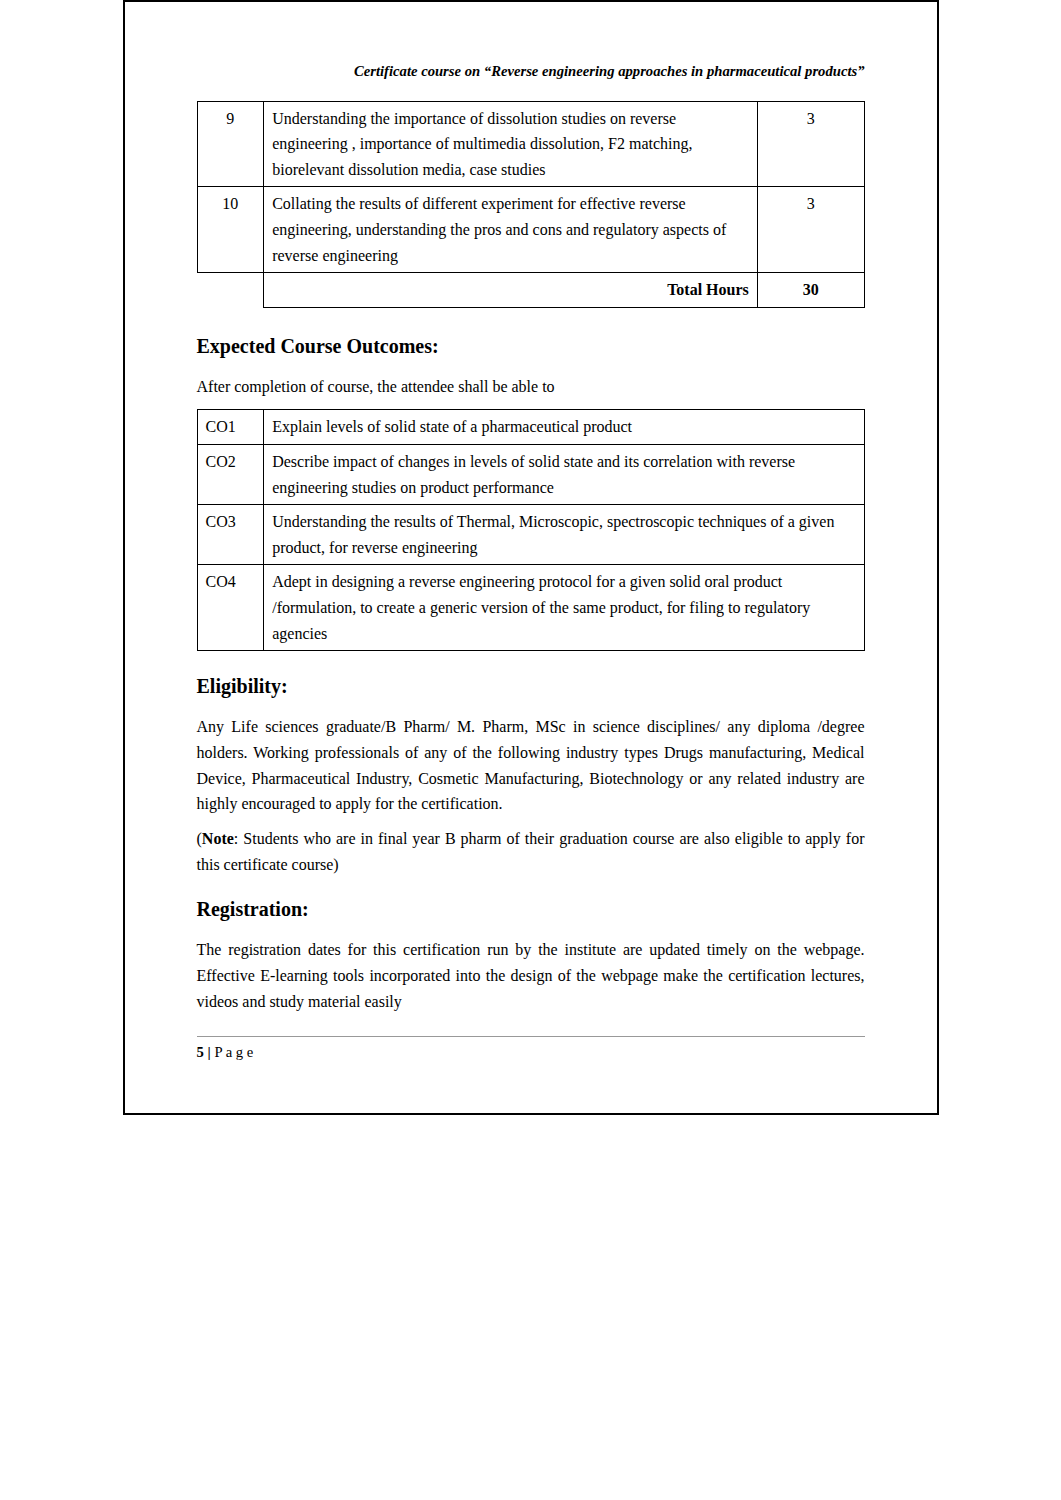Certificate course on “Reverse engineering approaches in pharmaceutical products”
| 9 | Understanding the importance of dissolution studies on reverse engineering , importance of multimedia dissolution, F2 matching, biorelevant dissolution media, case studies | 3 |
| 10 | Collating the results of different experiment for effective reverse engineering, understanding the pros and cons and regulatory aspects of reverse engineering | 3 |
| | Total Hours | 30 |
Expected Course Outcomes:
After completion of course, the attendee shall be able to
| CO1 | Explain levels of solid state of a pharmaceutical product |
| CO2 | Describe impact of changes in levels of solid state and its correlation with reverse engineering studies on product performance |
| CO3 | Understanding the results of Thermal, Microscopic, spectroscopic techniques of a given product, for reverse engineering |
| CO4 | Adept in designing a reverse engineering protocol for a given solid oral product /formulation, to create a generic version of the same product, for filing to regulatory agencies |
Eligibility:
Any Life sciences graduate/B Pharm/ M. Pharm, MSc in science disciplines/ any diploma /degree holders. Working professionals of any of the following industry types Drugs manufacturing, Medical Device, Pharmaceutical Industry, Cosmetic Manufacturing, Biotechnology or any related industry are highly encouraged to apply for the certification.
(Note: Students who are in final year B pharm of their graduation course are also eligible to apply for this certificate course)
Registration:
The registration dates for this certification run by the institute are updated timely on the webpage. Effective E-learning tools incorporated into the design of the webpage make the certification lectures, videos and study material easily
5 | P a g e